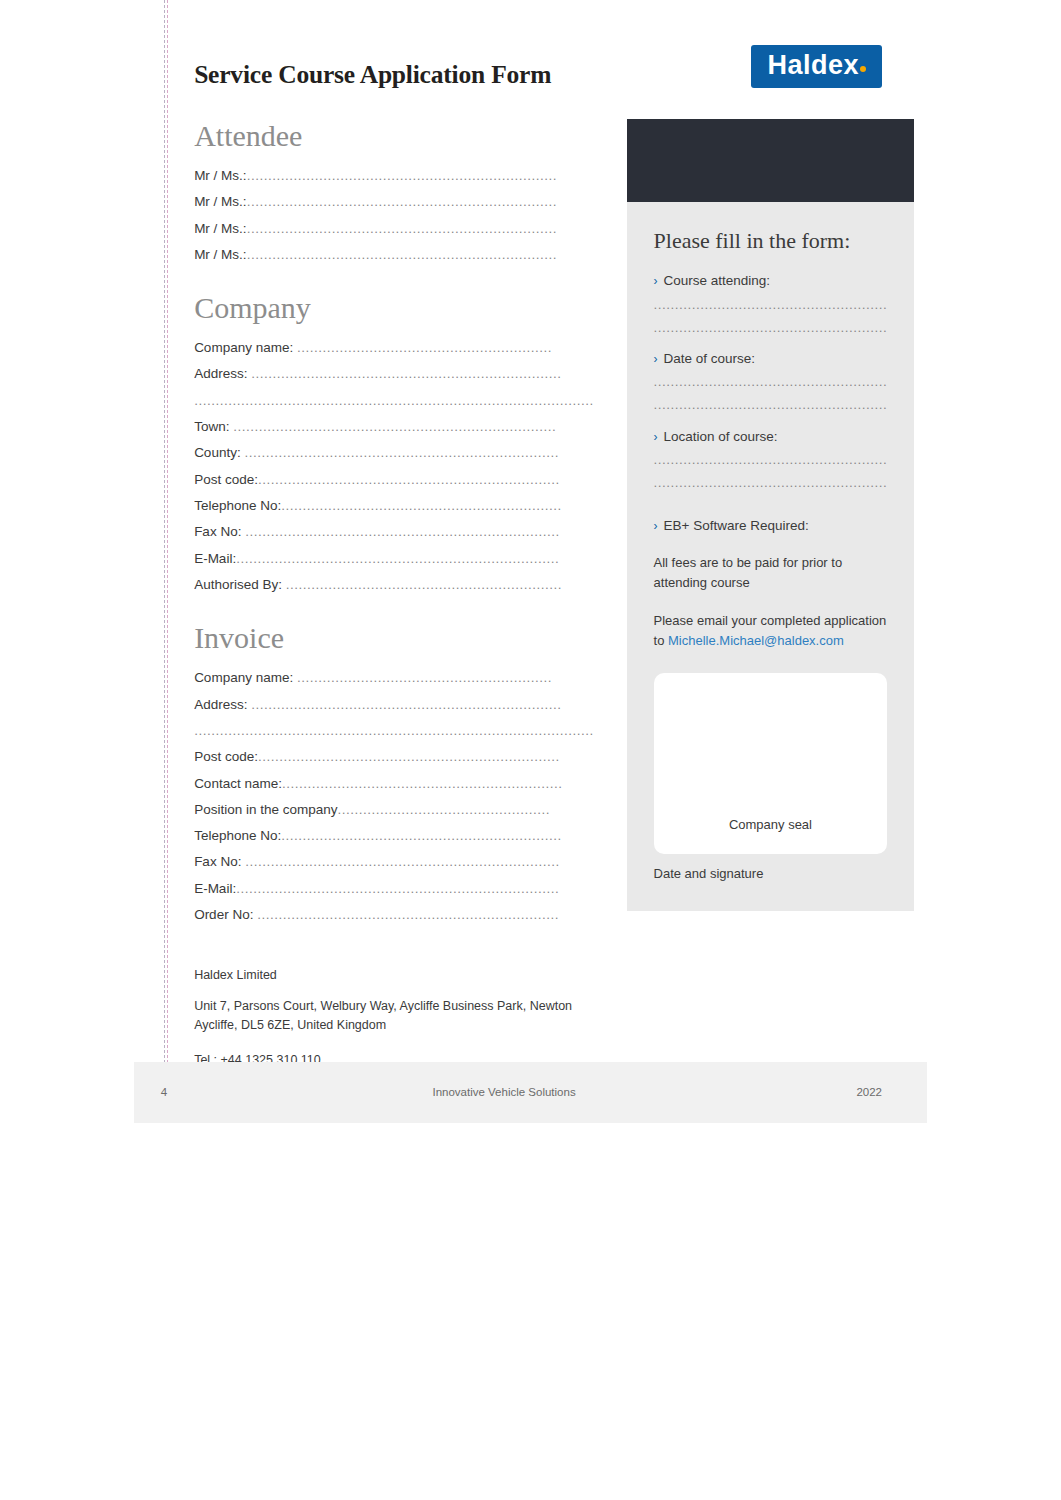Service Course Application Form
Haldex
Attendee
Mr / Ms.:.........................................................................
Mr / Ms.:.........................................................................
Mr / Ms.:.........................................................................
Mr / Ms.:.........................................................................
Company
Company name: ............................................................
Address: .........................................................................
..............................................................................................
Town: ............................................................................
County: ..........................................................................
Post code:.......................................................................
Telephone No:..................................................................
Fax No: ..........................................................................
E-Mail:............................................................................
Authorised By: .................................................................
Invoice
Company name: ............................................................
Address: .........................................................................
..............................................................................................
Post code:.......................................................................
Contact name:..................................................................
Position in the company..................................................
Telephone No:..................................................................
Fax No: ..........................................................................
E-Mail:............................................................................
Order No: .......................................................................
Haldex Limited
Unit 7, Parsons Court, Welbury Way, Aycliffe Business Park, Newton Aycliffe, DL5 6ZE, United Kingdom
Tel.: +44 1325 310 110
E-mail:info.GBAy@Haldex.com
Please fill in the form:
›Course attending:
.......................................................
.......................................................
›Date of course:
.......................................................
.......................................................
›Location of course:
.......................................................
.......................................................
›EB+ Software Required:
All fees are to be paid for prior to attending course
Please email your completed application to Michelle.Michael@haldex.com
Company seal
Date and signature
4
Innovative Vehicle Solutions
2022